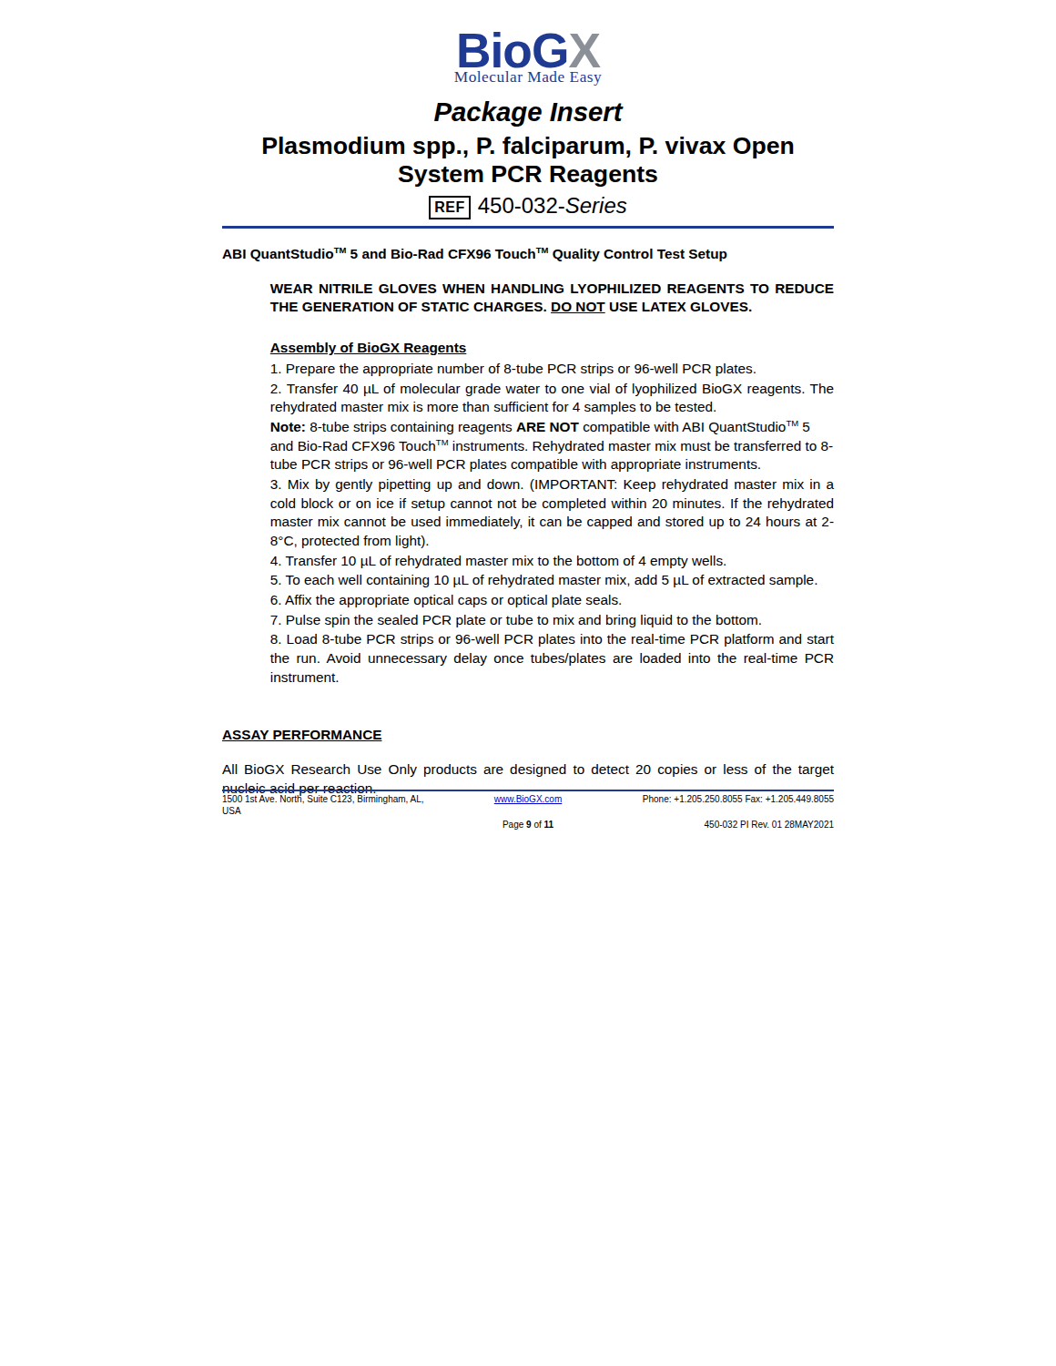Bio GX
Molecular Made Easy
Package Insert
Plasmodium spp., P. falciparum, P. vivax Open System PCR Reagents
REF 450-032-Series
ABI QuantStudioTM 5 and Bio-Rad CFX96 TouchTM Quality Control Test Setup
WEAR NITRILE GLOVES WHEN HANDLING LYOPHILIZED REAGENTS TO REDUCE THE GENERATION OF STATIC CHARGES. DO NOT USE LATEX GLOVES.
Assembly of BioGX Reagents
1. Prepare the appropriate number of 8-tube PCR strips or 96-well PCR plates.
2. Transfer 40 µL of molecular grade water to one vial of lyophilized BioGX reagents. The rehydrated master mix is more than sufficient for 4 samples to be tested.
Note: 8-tube strips containing reagents ARE NOT compatible with ABI QuantStudioTM 5 and Bio-Rad CFX96 TouchTM instruments. Rehydrated master mix must be transferred to 8-tube PCR strips or 96-well PCR plates compatible with appropriate instruments.
3. Mix by gently pipetting up and down. (IMPORTANT: Keep rehydrated master mix in a cold block or on ice if setup cannot not be completed within 20 minutes. If the rehydrated master mix cannot be used immediately, it can be capped and stored up to 24 hours at 2-8°C, protected from light).
4. Transfer 10 µL of rehydrated master mix to the bottom of 4 empty wells.
5. To each well containing 10 µL of rehydrated master mix, add 5 µL of extracted sample.
6. Affix the appropriate optical caps or optical plate seals.
7. Pulse spin the sealed PCR plate or tube to mix and bring liquid to the bottom.
8. Load 8-tube PCR strips or 96-well PCR plates into the real-time PCR platform and start the run. Avoid unnecessary delay once tubes/plates are loaded into the real-time PCR instrument.
ASSAY PERFORMANCE
All BioGX Research Use Only products are designed to detect 20 copies or less of the target nucleic acid per reaction.
1500 1st Ave. North, Suite C123, Birmingham, AL, USA
www.BioGX.com
Phone: +1.205.250.8055 Fax: +1.205.449.8055
Page 9 of 11
450-032 PI Rev. 01 28MAY2021